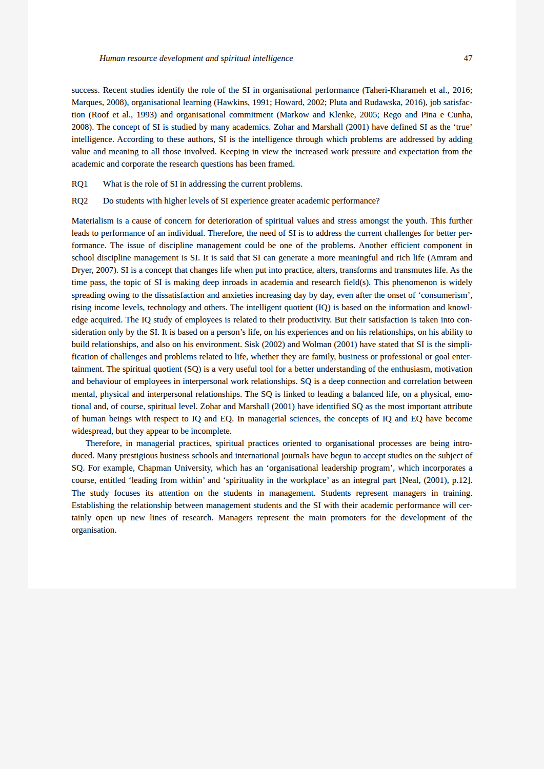Human resource development and spiritual intelligence 47
success. Recent studies identify the role of the SI in organisational performance (Taheri-Kharameh et al., 2016; Marques, 2008), organisational learning (Hawkins, 1991; Howard, 2002; Pluta and Rudawska, 2016), job satisfaction (Roof et al., 1993) and organisational commitment (Markow and Klenke, 2005; Rego and Pina e Cunha, 2008). The concept of SI is studied by many academics. Zohar and Marshall (2001) have defined SI as the ‘true’ intelligence. According to these authors, SI is the intelligence through which problems are addressed by adding value and meaning to all those involved. Keeping in view the increased work pressure and expectation from the academic and corporate the research questions has been framed.
RQ1
What is the role of SI in addressing the current problems.
RQ2
Do students with higher levels of SI experience greater academic performance?
Materialism is a cause of concern for deterioration of spiritual values and stress amongst the youth. This further leads to performance of an individual. Therefore, the need of SI is to address the current challenges for better performance. The issue of discipline management could be one of the problems. Another efficient component in school discipline management is SI. It is said that SI can generate a more meaningful and rich life (Amram and Dryer, 2007). SI is a concept that changes life when put into practice, alters, transforms and transmutes life. As the time pass, the topic of SI is making deep inroads in academia and research field(s). This phenomenon is widely spreading owing to the dissatisfaction and anxieties increasing day by day, even after the onset of ‘consumerism’, rising income levels, technology and others. The intelligent quotient (IQ) is based on the information and knowledge acquired. The IQ study of employees is related to their productivity. But their satisfaction is taken into consideration only by the SI. It is based on a person’s life, on his experiences and on his relationships, on his ability to build relationships, and also on his environment. Sisk (2002) and Wolman (2001) have stated that SI is the simplification of challenges and problems related to life, whether they are family, business or professional or goal entertainment. The spiritual quotient (SQ) is a very useful tool for a better understanding of the enthusiasm, motivation and behaviour of employees in interpersonal work relationships. SQ is a deep connection and correlation between mental, physical and interpersonal relationships. The SQ is linked to leading a balanced life, on a physical, emotional and, of course, spiritual level. Zohar and Marshall (2001) have identified SQ as the most important attribute of human beings with respect to IQ and EQ. In managerial sciences, the concepts of IQ and EQ have become widespread, but they appear to be incomplete.
Therefore, in managerial practices, spiritual practices oriented to organisational processes are being introduced. Many prestigious business schools and international journals have begun to accept studies on the subject of SQ. For example, Chapman University, which has an ‘organisational leadership program’, which incorporates a course, entitled ‘leading from within’ and ‘spirituality in the workplace’ as an integral part [Neal, (2001), p.12]. The study focuses its attention on the students in management. Students represent managers in training. Establishing the relationship between management students and the SI with their academic performance will certainly open up new lines of research. Managers represent the main promoters for the development of the organisation.